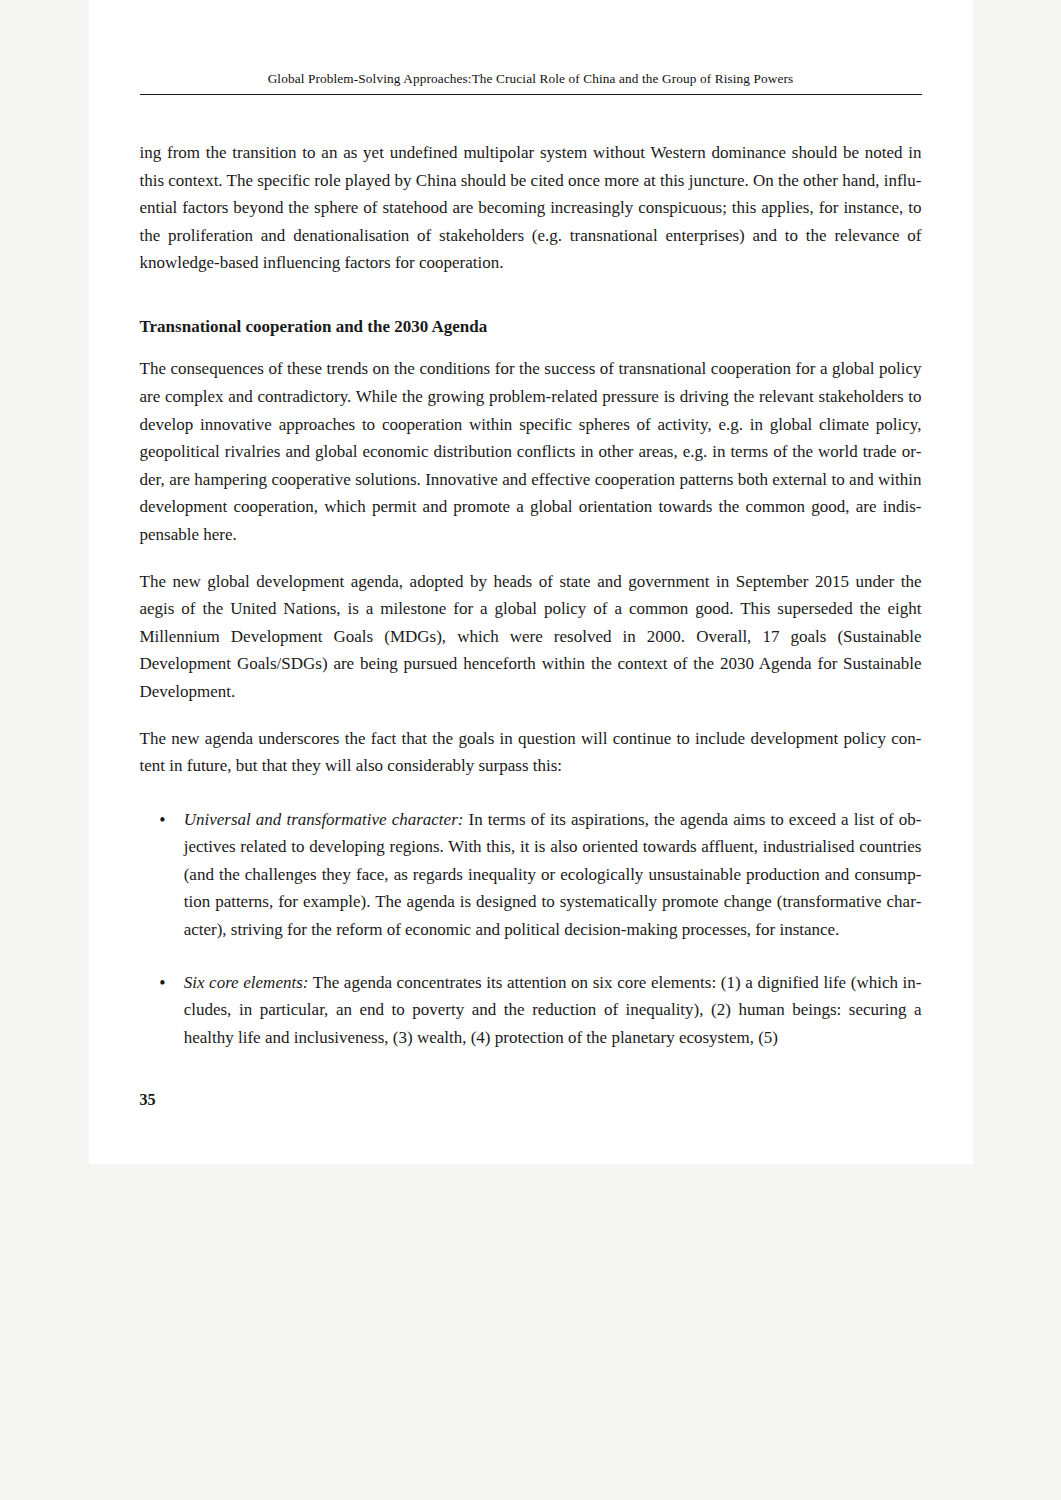Global Problem-Solving Approaches:The Crucial Role of China and the Group of Rising Powers
ing from the transition to an as yet undefined multipolar system without Western dominance should be noted in this context. The specific role played by China should be cited once more at this juncture. On the other hand, influential factors beyond the sphere of statehood are becoming increasingly conspicuous; this applies, for instance, to the proliferation and denationalisation of stakeholders (e.g. transnational enterprises) and to the relevance of knowledge-based influencing factors for cooperation.
Transnational cooperation and the 2030 Agenda
The consequences of these trends on the conditions for the success of transnational cooperation for a global policy are complex and contradictory. While the growing problem-related pressure is driving the relevant stakeholders to develop innovative approaches to cooperation within specific spheres of activity, e.g. in global climate policy, geopolitical rivalries and global economic distribution conflicts in other areas, e.g. in terms of the world trade order, are hampering cooperative solutions. Innovative and effective cooperation patterns both external to and within development cooperation, which permit and promote a global orientation towards the common good, are indispensable here.
The new global development agenda, adopted by heads of state and government in September 2015 under the aegis of the United Nations, is a milestone for a global policy of a common good. This superseded the eight Millennium Development Goals (MDGs), which were resolved in 2000. Overall, 17 goals (Sustainable Development Goals/SDGs) are being pursued henceforth within the context of the 2030 Agenda for Sustainable Development.
The new agenda underscores the fact that the goals in question will continue to include development policy content in future, but that they will also considerably surpass this:
Universal and transformative character: In terms of its aspirations, the agenda aims to exceed a list of objectives related to developing regions. With this, it is also oriented towards affluent, industrialised countries (and the challenges they face, as regards inequality or ecologically unsustainable production and consumption patterns, for example). The agenda is designed to systematically promote change (transformative character), striving for the reform of economic and political decision-making processes, for instance.
Six core elements: The agenda concentrates its attention on six core elements: (1) a dignified life (which includes, in particular, an end to poverty and the reduction of inequality), (2) human beings: securing a healthy life and inclusiveness, (3) wealth, (4) protection of the planetary ecosystem, (5)
35